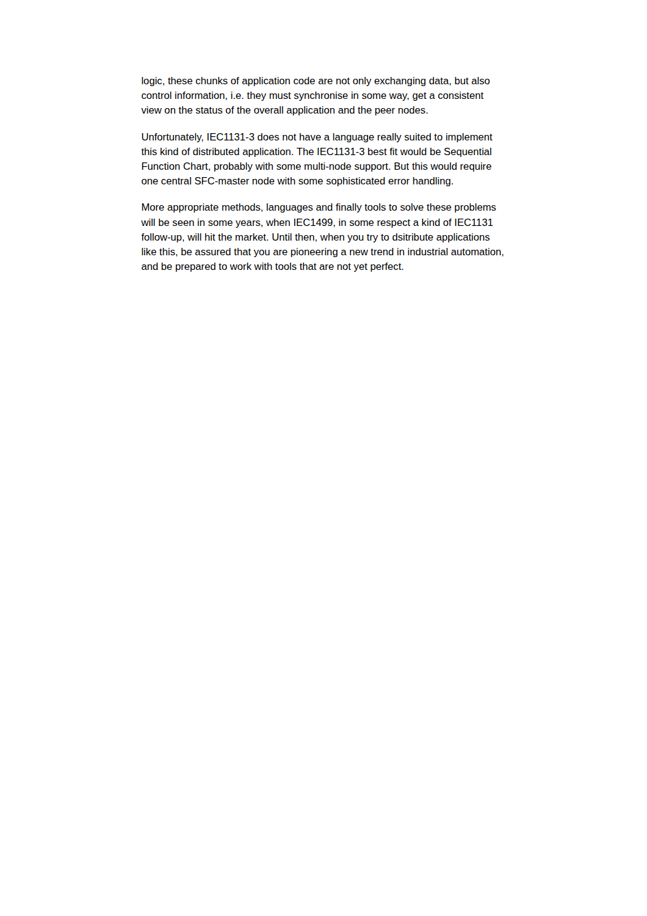logic, these chunks of application code are not only exchanging data, but also control information, i.e. they must synchronise in some way, get a consistent view on the status of the overall application and the peer nodes.
Unfortunately, IEC1131-3 does not have a language really suited to implement this kind of distributed application. The IEC1131-3 best fit would be Sequential Function Chart, probably with some multi-node support. But this would require one central SFC-master node with some sophisticated error handling.
More appropriate methods, languages and finally tools to solve these problems will be seen in some years, when IEC1499, in some respect a kind of IEC1131 follow-up, will hit the market. Until then, when you try to dsitribute applications like this, be assured that you are pioneering a new trend in industrial automation, and be prepared to work with tools that are not yet perfect.